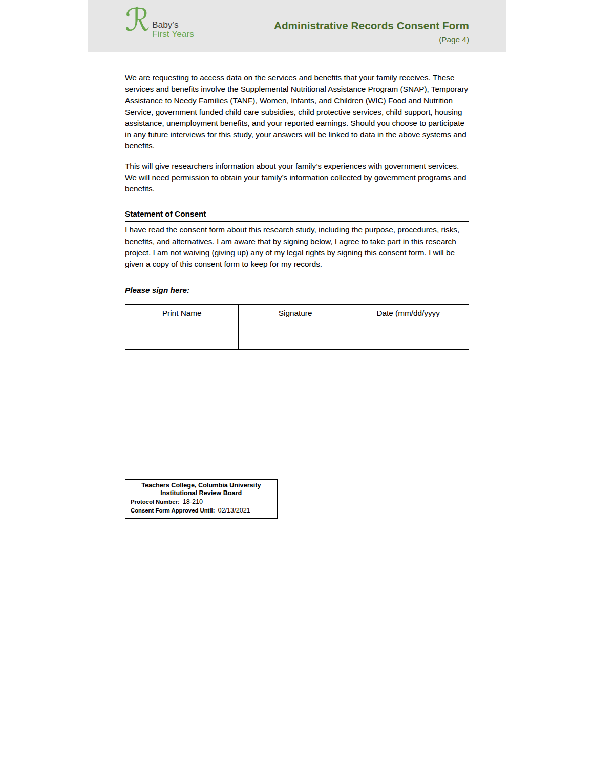ℛ
Baby’s
First Years
Administrative Records Consent Form
(Page 4)
We are requesting to access data on the services and benefits that your family receives. These services and benefits involve the Supplemental Nutritional Assistance Program (SNAP), Temporary Assistance to Needy Families (TANF), Women, Infants, and Children (WIC) Food and Nutrition Service, government funded child care subsidies, child protective services, child support, housing assistance, unemployment benefits, and your reported earnings. Should you choose to participate in any future interviews for this study, your answers will be linked to data in the above systems and benefits.
This will give researchers information about your family’s experiences with government services. We will need permission to obtain your family’s information collected by government programs and benefits.
Statement of Consent
I have read the consent form about this research study, including the purpose, procedures, risks, benefits, and alternatives. I am aware that by signing below, I agree to take part in this research project. I am not waiving (giving up) any of my legal rights by signing this consent form. I will be given a copy of this consent form to keep for my records.
Please sign here:
| Print Name | Signature | Date (mm/dd/yyyy_ |
| --- | --- | --- |
Teachers College, Columbia University
Institutional Review Board
Protocol Number: 18-210
Consent Form Approved Until: 02/13/2021